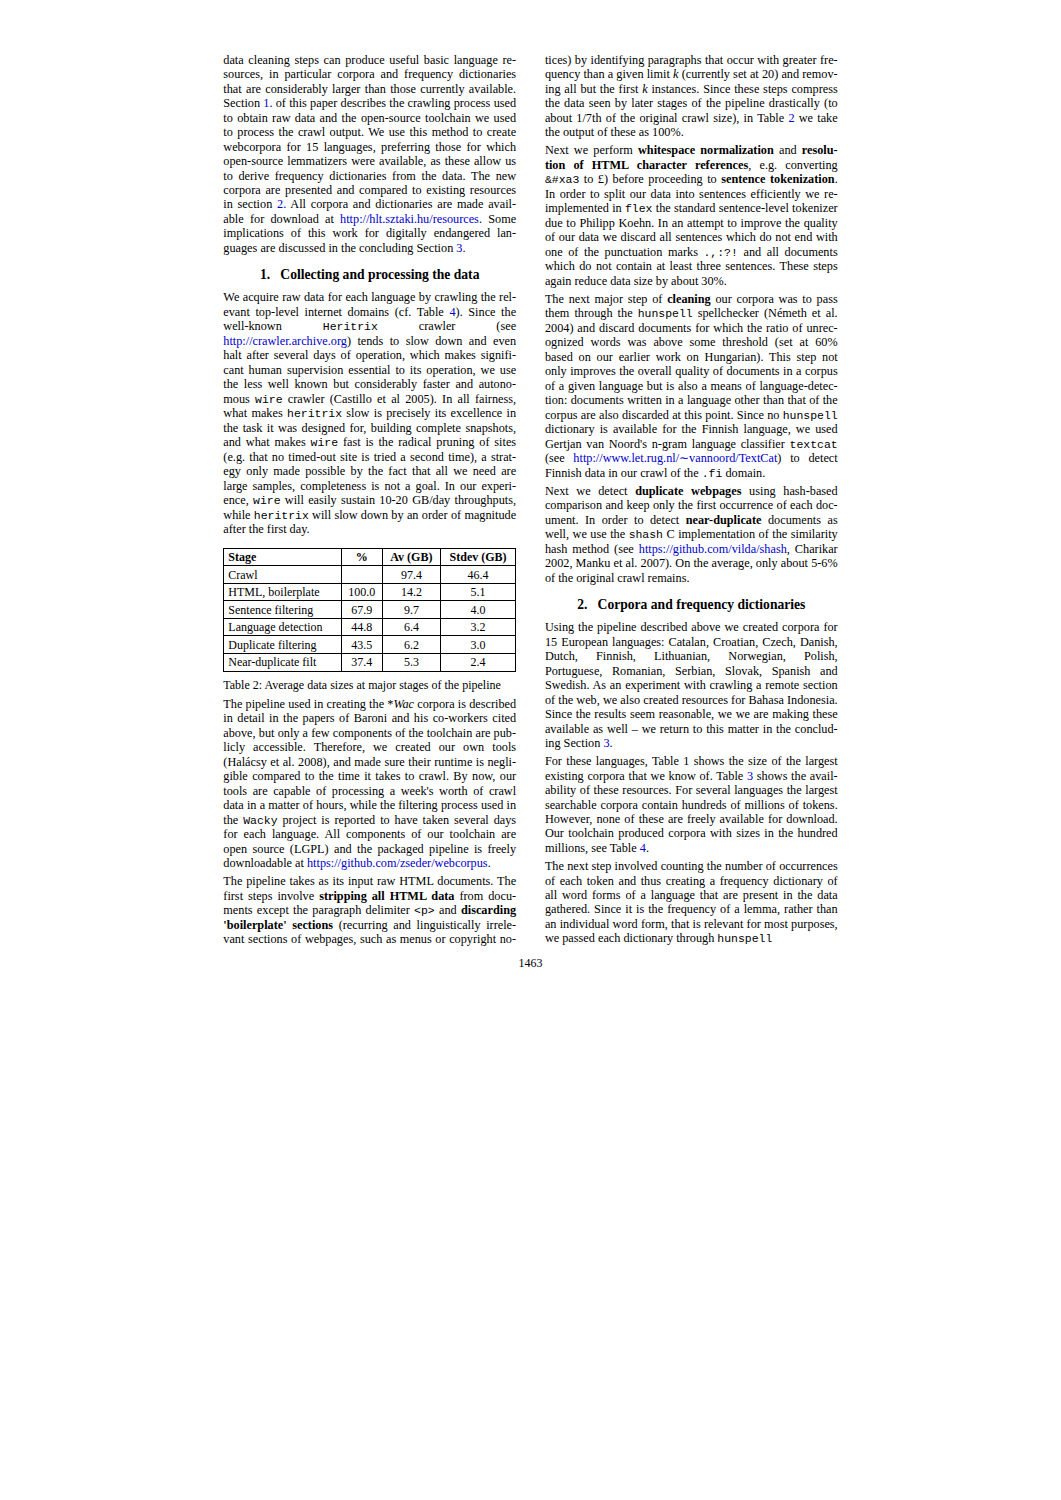data cleaning steps can produce useful basic language resources, in particular corpora and frequency dictionaries that are considerably larger than those currently available. Section 1. of this paper describes the crawling process used to obtain raw data and the open-source toolchain we used to process the crawl output. We use this method to create webcorpora for 15 languages, preferring those for which open-source lemmatizers were available, as these allow us to derive frequency dictionaries from the data. The new corpora are presented and compared to existing resources in section 2. All corpora and dictionaries are made available for download at http://hlt.sztaki.hu/resources. Some implications of this work for digitally endangered languages are discussed in the concluding Section 3.
1. Collecting and processing the data
We acquire raw data for each language by crawling the relevant top-level internet domains (cf. Table 4). Since the well-known Heritrix crawler (see http://crawler.archive.org) tends to slow down and even halt after several days of operation, which makes significant human supervision essential to its operation, we use the less well known but considerably faster and autonomous wire crawler (Castillo et al 2005). In all fairness, what makes heritrix slow is precisely its excellence in the task it was designed for, building complete snapshots, and what makes wire fast is the radical pruning of sites (e.g. that no timed-out site is tried a second time), a strategy only made possible by the fact that all we need are large samples, completeness is not a goal. In our experience, wire will easily sustain 10-20 GB/day throughputs, while heritrix will slow down by an order of magnitude after the first day.
| Stage | % | Av (GB) | Stdev (GB) |
| --- | --- | --- | --- |
| Crawl | | 97.4 | 46.4 |
| HTML, boilerplate | 100.0 | 14.2 | 5.1 |
| Sentence filtering | 67.9 | 9.7 | 4.0 |
| Language detection | 44.8 | 6.4 | 3.2 |
| Duplicate filtering | 43.5 | 6.2 | 3.0 |
| Near-duplicate filt | 37.4 | 5.3 | 2.4 |
Table 2: Average data sizes at major stages of the pipeline
The pipeline used in creating the *Wac corpora is described in detail in the papers of Baroni and his co-workers cited above, but only a few components of the toolchain are publicly accessible. Therefore, we created our own tools (Halácsy et al. 2008), and made sure their runtime is negligible compared to the time it takes to crawl. By now, our tools are capable of processing a week's worth of crawl data in a matter of hours, while the filtering process used in the Wacky project is reported to have taken several days for each language. All components of our toolchain are open source (LGPL) and the packaged pipeline is freely downloadable at https://github.com/zseder/webcorpus.
The pipeline takes as its input raw HTML documents. The first steps involve stripping all HTML data from documents except the paragraph delimiter <p> and discarding 'boilerplate' sections (recurring and linguistically irrelevant sections of webpages, such as menus or copyright notices) by identifying paragraphs that occur with greater frequency than a given limit k (currently set at 20) and removing all but the first k instances. Since these steps compress the data seen by later stages of the pipeline drastically (to about 1/7th of the original crawl size), in Table 2 we take the output of these as 100%.
Next we perform whitespace normalization and resolution of HTML character references, e.g. converting &#xa3 to £) before proceeding to sentence tokenization. In order to split our data into sentences efficiently we reimplemented in flex the standard sentence-level tokenizer due to Philipp Koehn. In an attempt to improve the quality of our data we discard all sentences which do not end with one of the punctuation marks .,:?! and all documents which do not contain at least three sentences. These steps again reduce data size by about 30%.
The next major step of cleaning our corpora was to pass them through the hunspell spellchecker (Németh et al. 2004) and discard documents for which the ratio of unrecognized words was above some threshold (set at 60% based on our earlier work on Hungarian). This step not only improves the overall quality of documents in a corpus of a given language but is also a means of language-detection: documents written in a language other than that of the corpus are also discarded at this point. Since no hunspell dictionary is available for the Finnish language, we used Gertjan van Noord's n-gram language classifier textcat (see http://www.let.rug.nl/∼vannoord/TextCat) to detect Finnish data in our crawl of the .fi domain.
Next we detect duplicate webpages using hash-based comparison and keep only the first occurrence of each document. In order to detect near-duplicate documents as well, we use the shash C implementation of the similarity hash method (see https://github.com/vilda/shash, Charikar 2002, Manku et al. 2007). On the average, only about 5-6% of the original crawl remains.
2. Corpora and frequency dictionaries
Using the pipeline described above we created corpora for 15 European languages: Catalan, Croatian, Czech, Danish, Dutch, Finnish, Lithuanian, Norwegian, Polish, Portuguese, Romanian, Serbian, Slovak, Spanish and Swedish. As an experiment with crawling a remote section of the web, we also created resources for Bahasa Indonesia. Since the results seem reasonable, we we are making these available as well – we return to this matter in the concluding Section 3.
For these languages, Table 1 shows the size of the largest existing corpora that we know of. Table 3 shows the availability of these resources. For several languages the largest searchable corpora contain hundreds of millions of tokens. However, none of these are freely available for download. Our toolchain produced corpora with sizes in the hundred millions, see Table 4.
The next step involved counting the number of occurrences of each token and thus creating a frequency dictionary of all word forms of a language that are present in the data gathered. Since it is the frequency of a lemma, rather than an individual word form, that is relevant for most purposes, we passed each dictionary through hunspell
1463